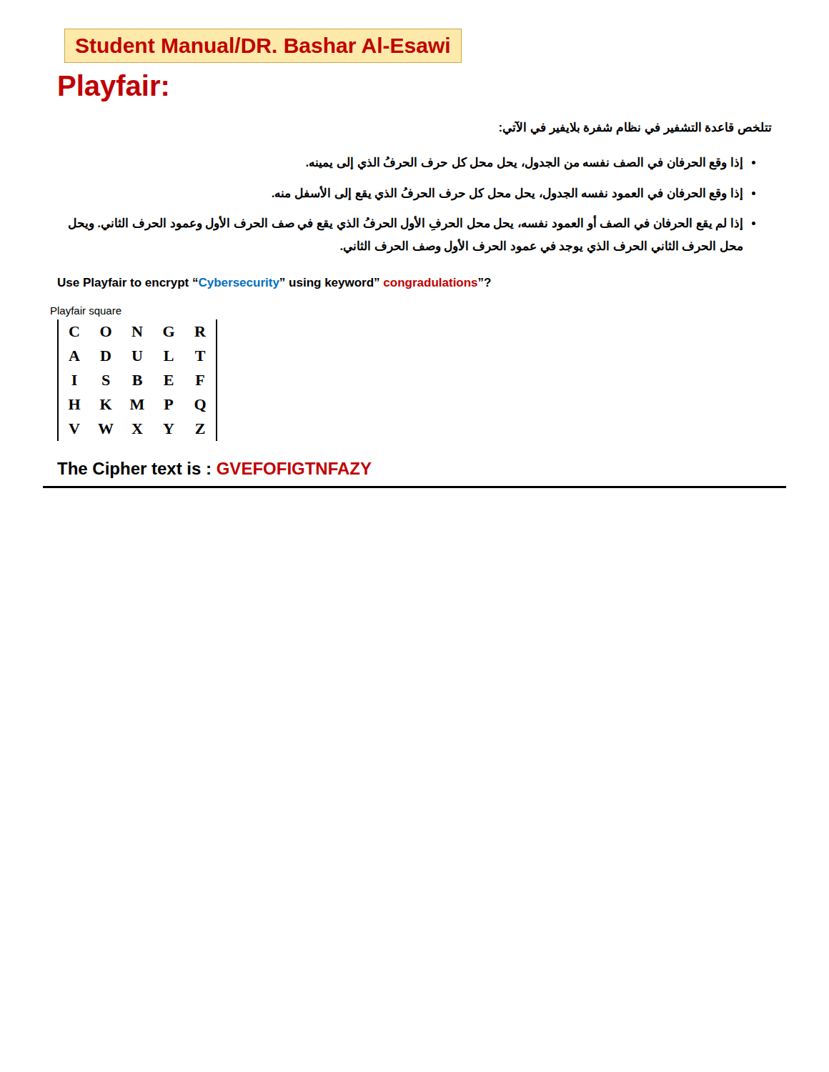Student Manual/DR. Bashar Al-Esawi
Playfair:
تتلخص قاعدة التشفير في نظام شفرة بلايفير في الآتي:
إذا وقع الحرفان في الصف نفسه من الجدول، يحل محل كل حرف الحرفُ الذي إلى يمينه.
إذا وقع الحرفان في العمود نفسه الجدول، يحل محل كل حرف الحرفُ الذي يقع إلى الأسفل منه.
إذا لم يقع الحرفان في الصف أو العمود نفسه، يحل محل الحرفِ الأول الحرفُ الذي يقع في صف الحرف الأول وعمود الحرف الثاني. ويحل محل الحرف الثاني الحرف الذي يوجد في عمود الحرف الأول وصف الحرف الثاني.
Use Playfair to encrypt “Cybersecurity” using keyword” congradulations”?
Playfair square
| C | O | N | G | R |
| A | D | U | L | T |
| I | S | B | E | F |
| H | K | M | P | Q |
| V | W | X | Y | Z |
The Cipher text is : GVEFOFIGTNFAZY